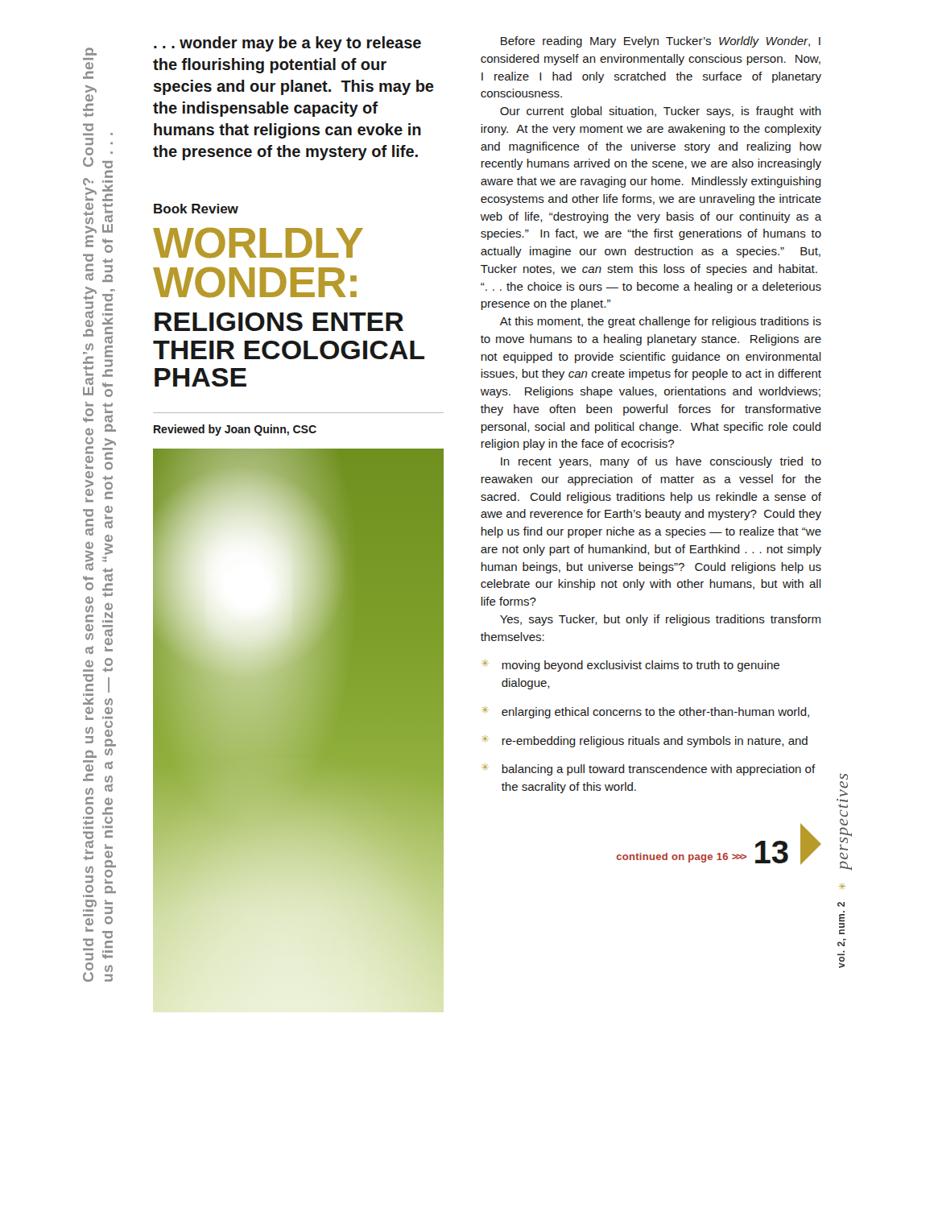Could religious traditions help us rekindle a sense of awe and reverence for Earth’s beauty and mystery? Could they help us find our proper niche as a species — to realize that “we are not only part of humankind, but of Earthkind . . .
. . . wonder may be a key to release the flourishing potential of our species and our planet. This may be the indispensable capacity of humans that religions can evoke in the presence of the mystery of life.
Book Review
Worldly
Wonder: Religions Enter
Their Ecological
Phase
Reviewed by Joan Quinn, CSC
Before reading Mary Evelyn Tucker’s Worldly Wonder, I considered myself an environmentally conscious person. Now, I realize I had only scratched the surface of planetary consciousness.
Our current global situation, Tucker says, is fraught with irony. At the very moment we are awakening to the complexity and magnificence of the universe story and realizing how recently humans arrived on the scene, we are also increasingly aware that we are ravaging our home. Mindlessly extinguishing ecosystems and other life forms, we are unraveling the intricate web of life, “destroying the very basis of our continuity as a species.” In fact, we are “the first generations of humans to actually imagine our own destruction as a species.” But, Tucker notes, we can stem this loss of species and habitat. “. . . the choice is ours — to become a healing or a deleterious presence on the planet.”
At this moment, the great challenge for religious traditions is to move humans to a healing planetary stance. Religions are not equipped to provide scientific guidance on environmental issues, but they can create impetus for people to act in different ways. Religions shape values, orientations and worldviews; they have often been powerful forces for transformative personal, social and political change. What specific role could religion play in the face of ecocrisis?
In recent years, many of us have consciously tried to reawaken our appreciation of matter as a vessel for the sacred. Could religious traditions help us rekindle a sense of awe and reverence for Earth’s beauty and mystery? Could they help us find our proper niche as a species — to realize that “we are not only part of humankind, but of Earthkind . . . not simply human beings, but universe beings”? Could religions help us celebrate our kinship not only with other humans, but with all life forms?
Yes, says Tucker, but only if religious traditions transform themselves:
moving beyond exclusivist claims to truth to genuine dialogue,
enlarging ethical concerns to the other-than-human world,
re-embedding religious rituals and symbols in nature, and
balancing a pull toward transcendence with appreciation of the sacrality of this world.
continued on page 16 >>> 13
perspectives ✳ vol. 2, num. 2